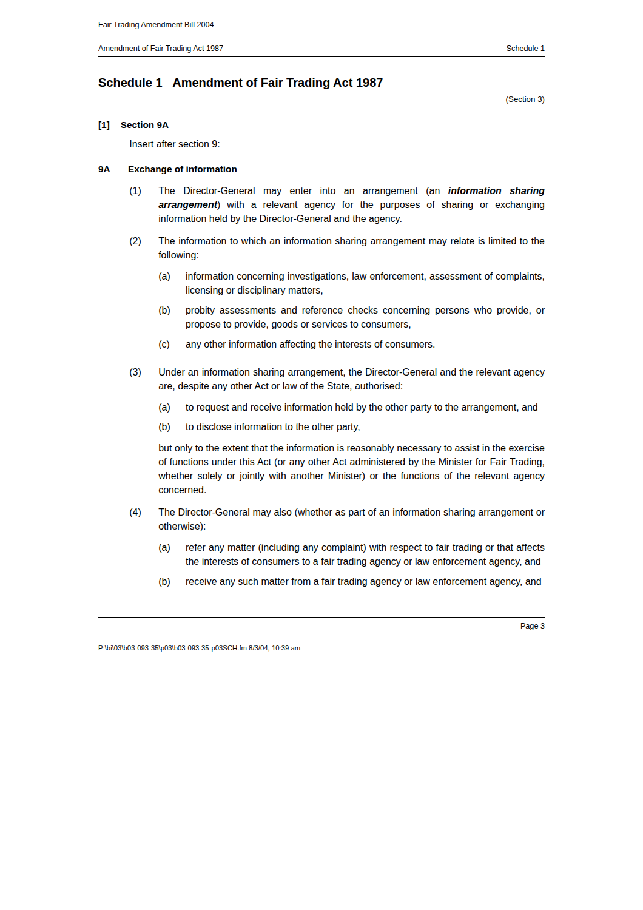Fair Trading Amendment Bill 2004
Amendment of Fair Trading Act 1987 Schedule 1
Schedule 1 Amendment of Fair Trading Act 1987
(Section 3)
[1] Section 9A
Insert after section 9:
9A Exchange of information
(1) The Director-General may enter into an arrangement (an information sharing arrangement) with a relevant agency for the purposes of sharing or exchanging information held by the Director-General and the agency.
(2) The information to which an information sharing arrangement may relate is limited to the following:
(a) information concerning investigations, law enforcement, assessment of complaints, licensing or disciplinary matters,
(b) probity assessments and reference checks concerning persons who provide, or propose to provide, goods or services to consumers,
(c) any other information affecting the interests of consumers.
(3) Under an information sharing arrangement, the Director-General and the relevant agency are, despite any other Act or law of the State, authorised:
(a) to request and receive information held by the other party to the arrangement, and
(b) to disclose information to the other party,
but only to the extent that the information is reasonably necessary to assist in the exercise of functions under this Act (or any other Act administered by the Minister for Fair Trading, whether solely or jointly with another Minister) or the functions of the relevant agency concerned.
(4) The Director-General may also (whether as part of an information sharing arrangement or otherwise):
(a) refer any matter (including any complaint) with respect to fair trading or that affects the interests of consumers to a fair trading agency or law enforcement agency, and
(b) receive any such matter from a fair trading agency or law enforcement agency, and
Page 3
P:\bi\03\b03-093-35\p03\b03-093-35-p03SCH.fm 8/3/04, 10:39 am